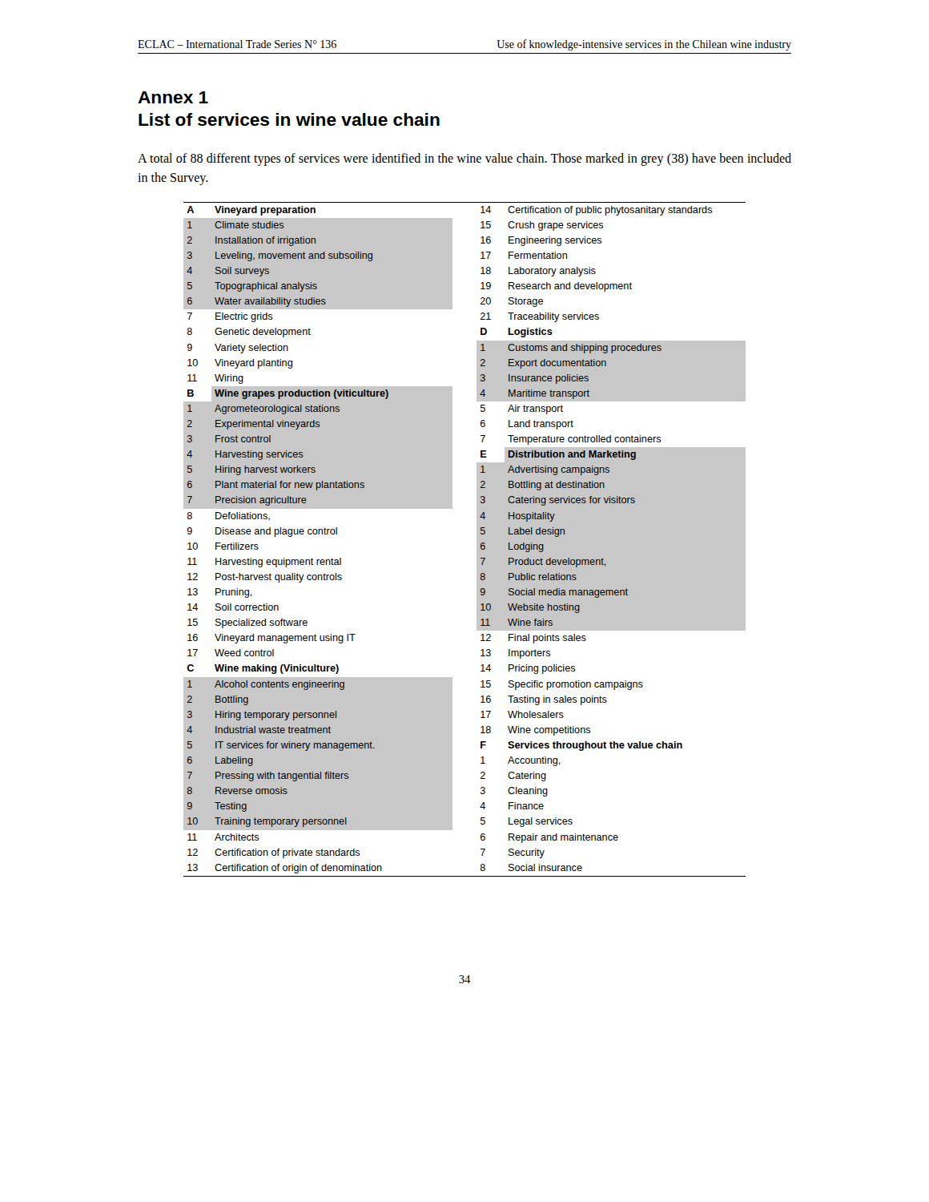ECLAC – International Trade Series N° 136
Use of knowledge-intensive services in the Chilean wine industry
Annex 1List of services in wine value chain
A total of 88 different types of services were identified in the wine value chain. Those marked in grey (38) have been included in the Survey.
| A | Vineyard preparation | | 14 | Certification of public phytosanitary standards |
| 1 | Climate studies | | 15 | Crush grape services |
| 2 | Installation of irrigation | | 16 | Engineering services |
| 3 | Leveling, movement and subsoiling | | 17 | Fermentation |
| 4 | Soil surveys | | 18 | Laboratory analysis |
| 5 | Topographical analysis | | 19 | Research and development |
| 6 | Water availability studies | | 20 | Storage |
| 7 | Electric grids | | 21 | Traceability services |
| 8 | Genetic development | | D | Logistics |
| 9 | Variety selection | | 1 | Customs and shipping procedures |
| 10 | Vineyard planting | | 2 | Export documentation |
| 11 | Wiring | | 3 | Insurance policies |
| B | Wine grapes production (viticulture) | | 4 | Maritime transport |
| 1 | Agrometeorological stations | | 5 | Air transport |
| 2 | Experimental vineyards | | 6 | Land transport |
| 3 | Frost control | | 7 | Temperature controlled containers |
| 4 | Harvesting services | | E | Distribution and Marketing |
| 5 | Hiring harvest workers | | 1 | Advertising campaigns |
| 6 | Plant material for new plantations | | 2 | Bottling at destination |
| 7 | Precision agriculture | | 3 | Catering services for visitors |
| 8 | Defoliations, | | 4 | Hospitality |
| 9 | Disease and plague control | | 5 | Label design |
| 10 | Fertilizers | | 6 | Lodging |
| 11 | Harvesting equipment rental | | 7 | Product development, |
| 12 | Post-harvest quality controls | | 8 | Public relations |
| 13 | Pruning, | | 9 | Social media management |
| 14 | Soil correction | | 10 | Website hosting |
| 15 | Specialized software | | 11 | Wine fairs |
| 16 | Vineyard management using IT | | 12 | Final points sales |
| 17 | Weed control | | 13 | Importers |
| C | Wine making (Viniculture) | | 14 | Pricing policies |
| 1 | Alcohol contents engineering | | 15 | Specific promotion campaigns |
| 2 | Bottling | | 16 | Tasting in sales points |
| 3 | Hiring temporary personnel | | 17 | Wholesalers |
| 4 | Industrial waste treatment | | 18 | Wine competitions |
| 5 | IT services for winery management. | | F | Services throughout the value chain |
| 6 | Labeling | | 1 | Accounting, |
| 7 | Pressing with tangential filters | | 2 | Catering |
| 8 | Reverse omosis | | 3 | Cleaning |
| 9 | Testing | | 4 | Finance |
| 10 | Training temporary personnel | | 5 | Legal services |
| 11 | Architects | | 6 | Repair and maintenance |
| 12 | Certification of private standards | | 7 | Security |
| 13 | Certification of origin of denomination | | 8 | Social insurance |
34